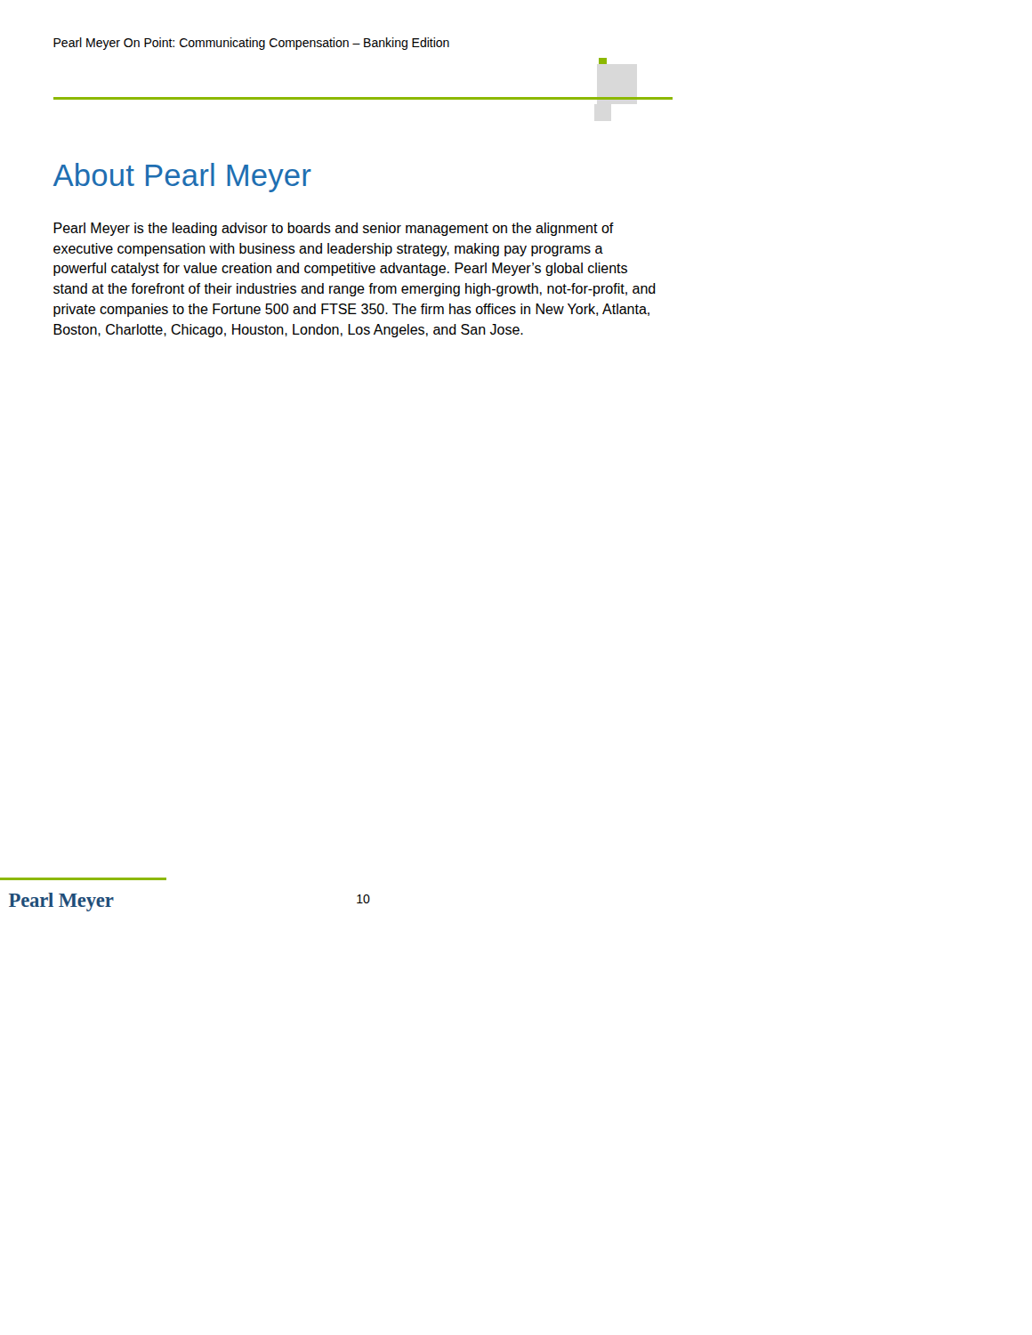Pearl Meyer On Point: Communicating Compensation – Banking Edition
About Pearl Meyer
Pearl Meyer is the leading advisor to boards and senior management on the alignment of executive compensation with business and leadership strategy, making pay programs a powerful catalyst for value creation and competitive advantage. Pearl Meyer’s global clients stand at the forefront of their industries and range from emerging high-growth, not-for-profit, and private companies to the Fortune 500 and FTSE 350. The firm has offices in New York, Atlanta, Boston, Charlotte, Chicago, Houston, London, Los Angeles, and San Jose.
Pearl Meyer
10